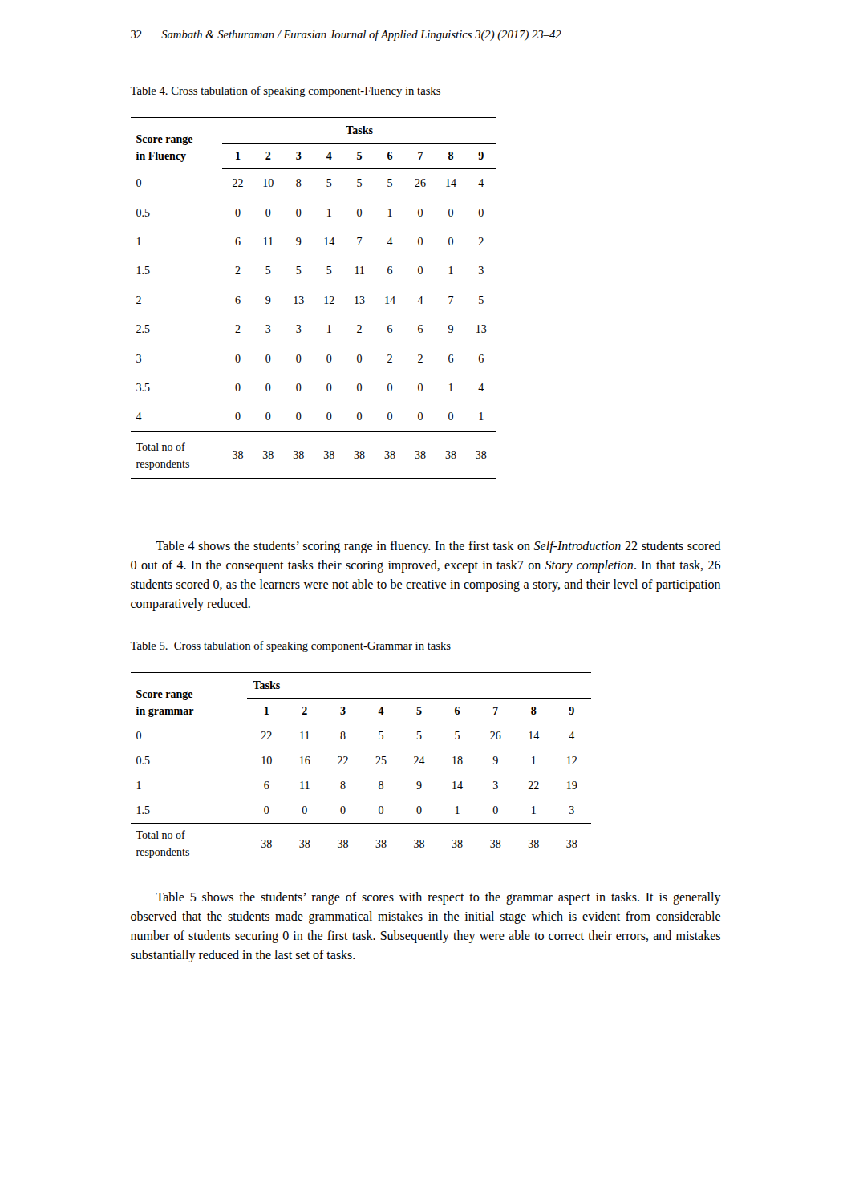32 Sambath & Sethuraman / Eurasian Journal of Applied Linguistics 3(2) (2017) 23–42
Table 4. Cross tabulation of speaking component-Fluency in tasks
| Score range in Fluency | Tasks |
| --- | --- |
| 1 | 2 | 3 | 4 | 5 | 6 | 7 | 8 | 9 |
| 0 | 22 | 10 | 8 | 5 | 5 | 5 | 26 | 14 | 4 |
| 0.5 | 0 | 0 | 0 | 1 | 0 | 1 | 0 | 0 | 0 |
| 1 | 6 | 11 | 9 | 14 | 7 | 4 | 0 | 0 | 2 |
| 1.5 | 2 | 5 | 5 | 5 | 11 | 6 | 0 | 1 | 3 |
| 2 | 6 | 9 | 13 | 12 | 13 | 14 | 4 | 7 | 5 |
| 2.5 | 2 | 3 | 3 | 1 | 2 | 6 | 6 | 9 | 13 |
| 3 | 0 | 0 | 0 | 0 | 0 | 2 | 2 | 6 | 6 |
| 3.5 | 0 | 0 | 0 | 0 | 0 | 0 | 0 | 1 | 4 |
| 4 | 0 | 0 | 0 | 0 | 0 | 0 | 0 | 0 | 1 |
| Total no of respondents | 38 | 38 | 38 | 38 | 38 | 38 | 38 | 38 | 38 |
Table 4 shows the students’ scoring range in fluency. In the first task on Self-Introduction 22 students scored 0 out of 4. In the consequent tasks their scoring improved, except in task7 on Story completion. In that task, 26 students scored 0, as the learners were not able to be creative in composing a story, and their level of participation comparatively reduced.
Table 5. Cross tabulation of speaking component-Grammar in tasks
| Score range in grammar | Tasks |
| --- | --- |
| 1 | 2 | 3 | 4 | 5 | 6 | 7 | 8 | 9 |
| 0 | 22 | 11 | 8 | 5 | 5 | 5 | 26 | 14 | 4 |
| 0.5 | 10 | 16 | 22 | 25 | 24 | 18 | 9 | 1 | 12 |
| 1 | 6 | 11 | 8 | 8 | 9 | 14 | 3 | 22 | 19 |
| 1.5 | 0 | 0 | 0 | 0 | 0 | 1 | 0 | 1 | 3 |
| Total no of respondents | 38 | 38 | 38 | 38 | 38 | 38 | 38 | 38 | 38 |
Table 5 shows the students’ range of scores with respect to the grammar aspect in tasks. It is generally observed that the students made grammatical mistakes in the initial stage which is evident from considerable number of students securing 0 in the first task. Subsequently they were able to correct their errors, and mistakes substantially reduced in the last set of tasks.